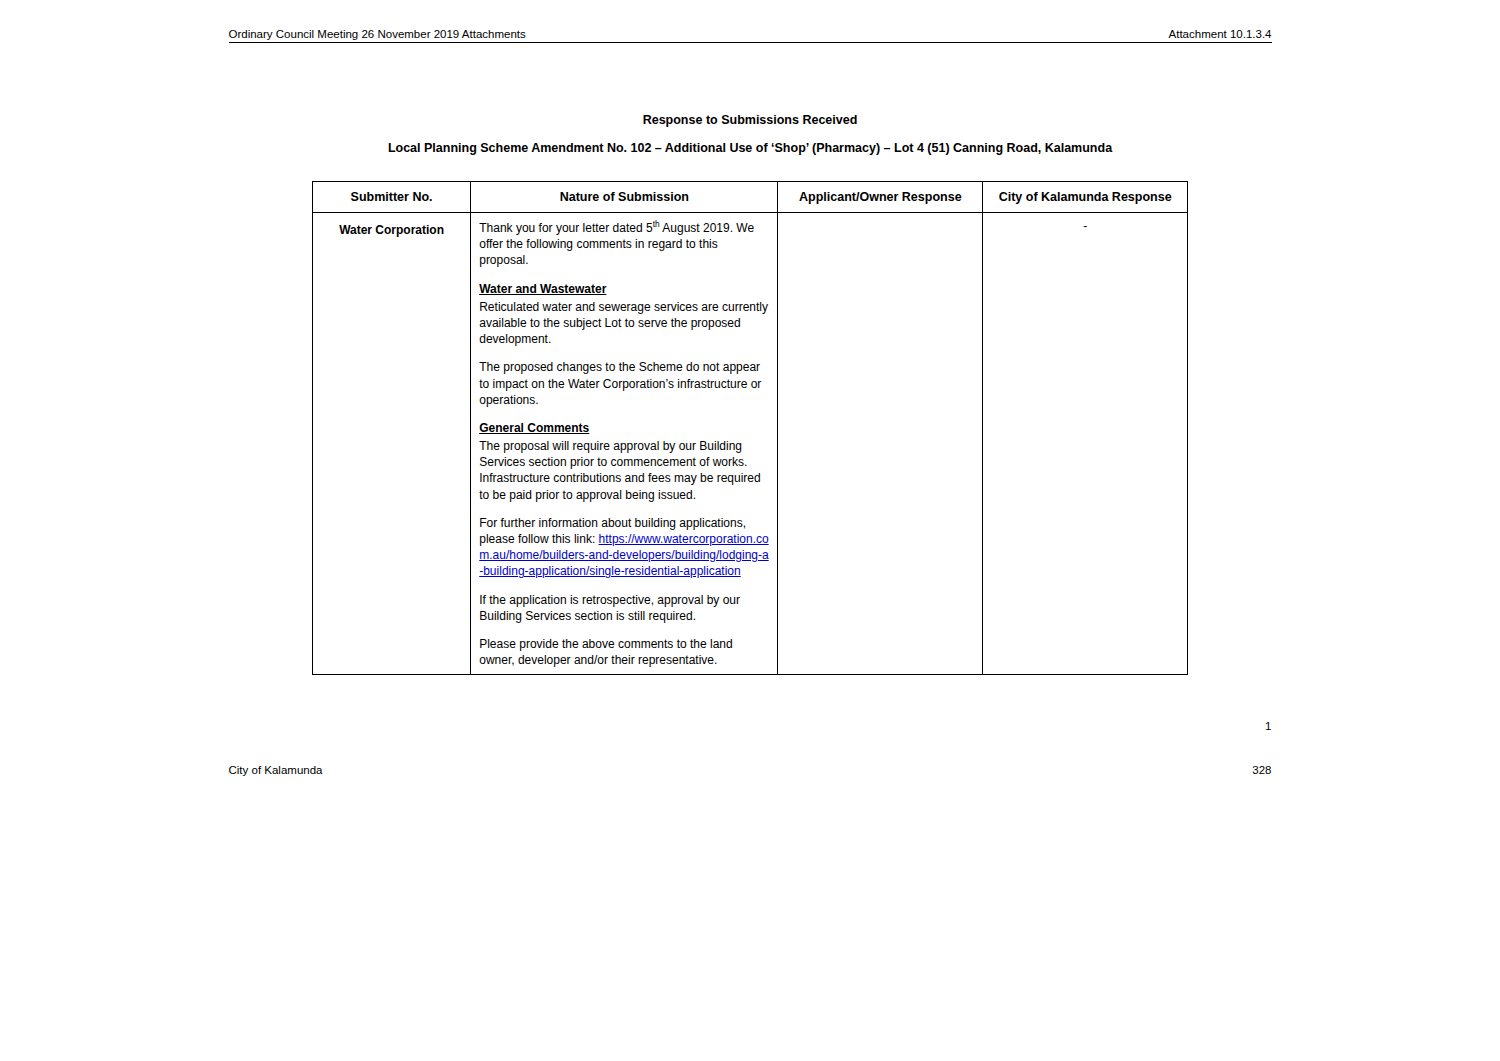Ordinary Council Meeting 26 November 2019 Attachments
Attachment 10.1.3.4
Response to Submissions Received
Local Planning Scheme Amendment No. 102 – Additional Use of ‘Shop’ (Pharmacy) – Lot 4 (51) Canning Road, Kalamunda
| Submitter No. | Nature of Submission | Applicant/Owner Response | City of Kalamunda Response |
| --- | --- | --- | --- |
| Water Corporation | Thank you for your letter dated 5 th August 2019. We offer the following comments in regard to this proposal. Water and Wastewater Reticulated water and sewerage services are currently available to the subject Lot to serve the proposed development. The proposed changes to the Scheme do not appear to impact on the Water Corporation’s infrastructure or operations. General Comments The proposal will require approval by our Building Services section prior to commencement of works. Infrastructure contributions and fees may be required to be paid prior to approval being issued. For further information about building applications, please follow this link: https://www.watercorporation.com.au/home/builders-and-developers/building/lodging-a-building-application/single-residential-application If the application is retrospective, approval by our Building Services section is still required. Please provide the above comments to the land owner, developer and/or their representative. | | - |
1
City of Kalamunda
328